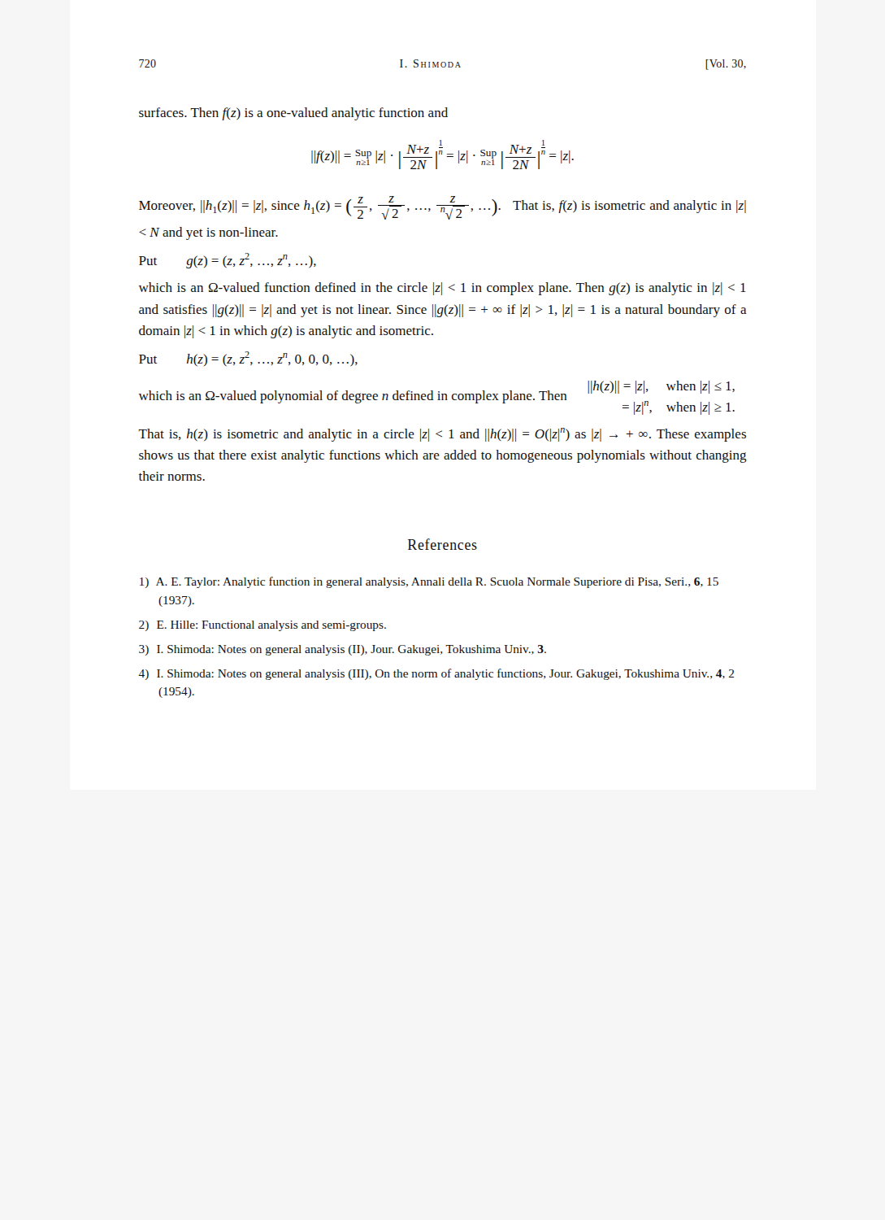720 I. Shimoda [Vol. 30,
surfaces. Then f(z) is a one-valued analytic function and
||f(z)|| = Sup n≥1 |z| · |N+z 2N|1 n = |z| · Sup n≥1 |N+z 2N|1 n = |z|.
Moreover, ||h1(z)|| = |z|, since h1(z) = (z 2, z√ 2 , …, zn√ 2 , …). That is, f(z) is isometric and analytic in |z| < N and yet is non-linear.
Put g(z) = (z, z2, …, zn, …),
which is an Ω-valued function defined in the circle |z| < 1 in complex plane. Then g(z) is analytic in |z| < 1 and satisfies ||g(z)|| = |z| and yet is not linear. Since ||g(z)|| = + ∞ if |z| > 1, |z| = 1 is a natural boundary of a domain |z| < 1 in which g(z) is analytic and isometric.
Put h(z) = (z, z2, …, zn, 0, 0, 0, …),
which is an Ω-valued polynomial of degree n defined in complex plane. Then ||h(z)|| = |z|, when |z| ≤ 1,
= |z|n, when |z| ≥ 1.
That is, h(z) is isometric and analytic in a circle |z| < 1 and ||h(z)|| = O(|z|n) as |z| → + ∞. These examples shows us that there exist analytic functions which are added to homogeneous polynomials without changing their norms.
References
1) A. E. Taylor: Analytic function in general analysis, Annali della R. Scuola Normale Superiore di Pisa, Seri., 6, 15 (1937).
2) E. Hille: Functional analysis and semi-groups.
3) I. Shimoda: Notes on general analysis (II), Jour. Gakugei, Tokushima Univ., 3.
4) I. Shimoda: Notes on general analysis (III), On the norm of analytic functions, Jour. Gakugei, Tokushima Univ., 4, 2 (1954).